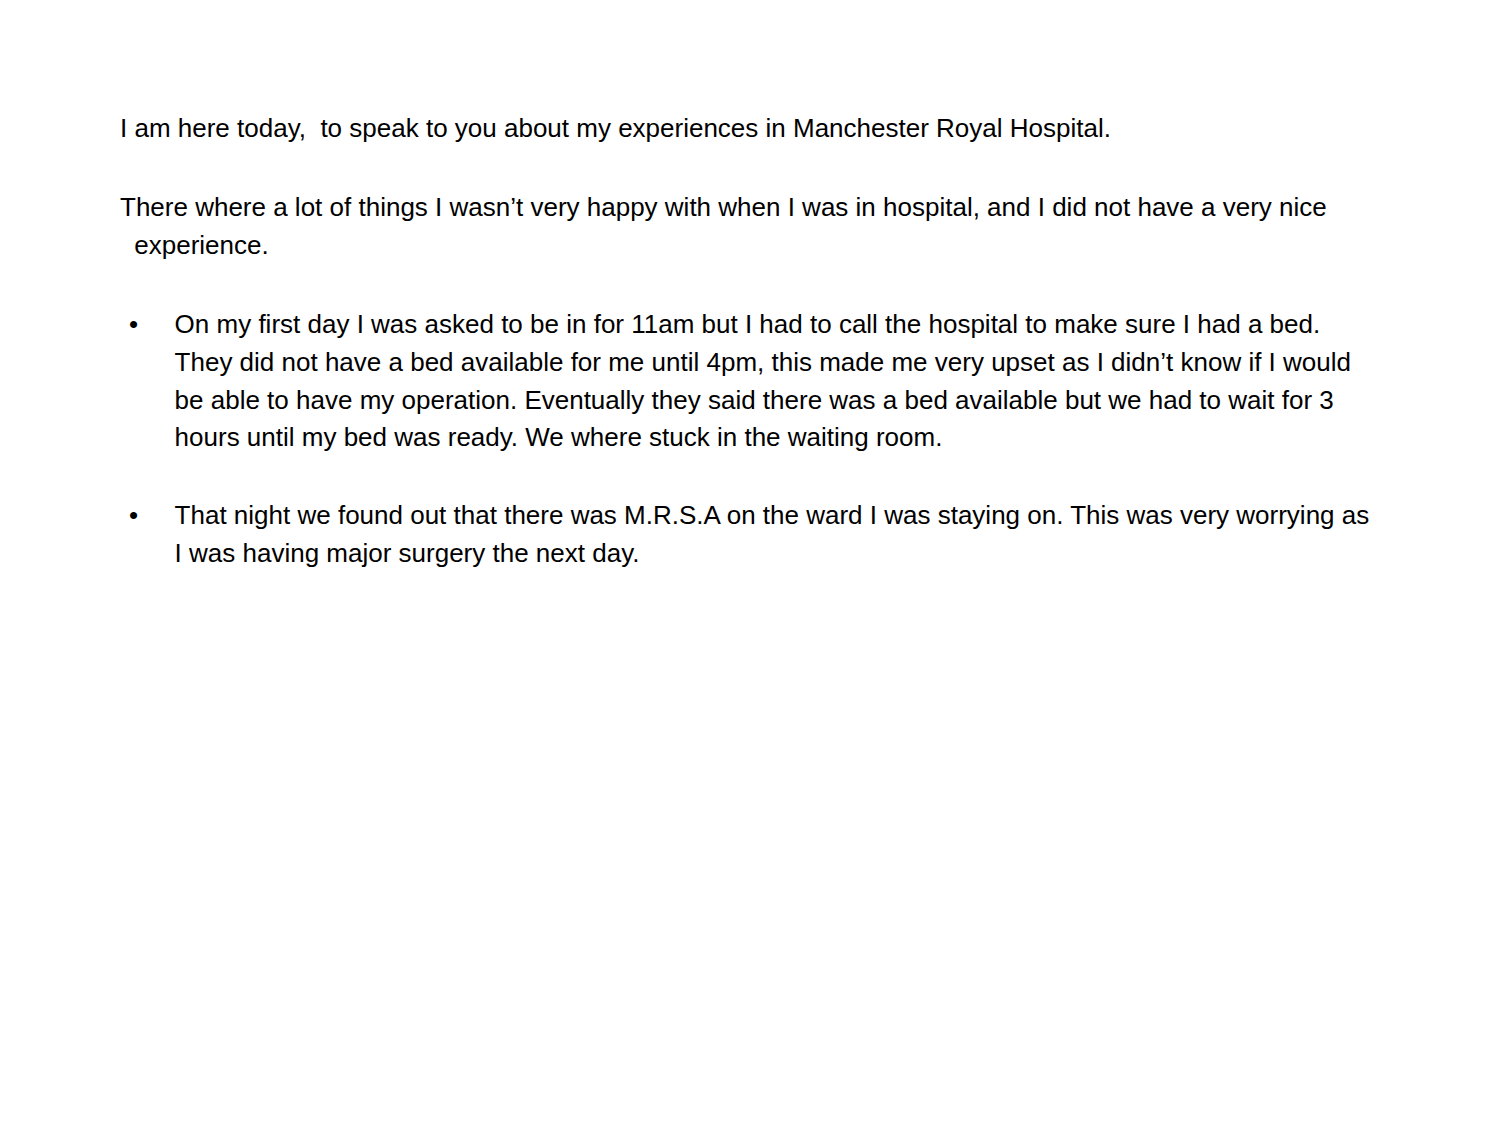I am here today, to speak to you about my experiences in Manchester Royal Hospital.
There where a lot of things I wasn’t very happy with when I was in hospital, and I did not have a very nice experience.
On my first day I was asked to be in for 11am but I had to call the hospital to make sure I had a bed. They did not have a bed available for me until 4pm, this made me very upset as I didn’t know if I would be able to have my operation. Eventually they said there was a bed available but we had to wait for 3 hours until my bed was ready. We where stuck in the waiting room.
That night we found out that there was M.R.S.A on the ward I was staying on. This was very worrying as I was having major surgery the next day.